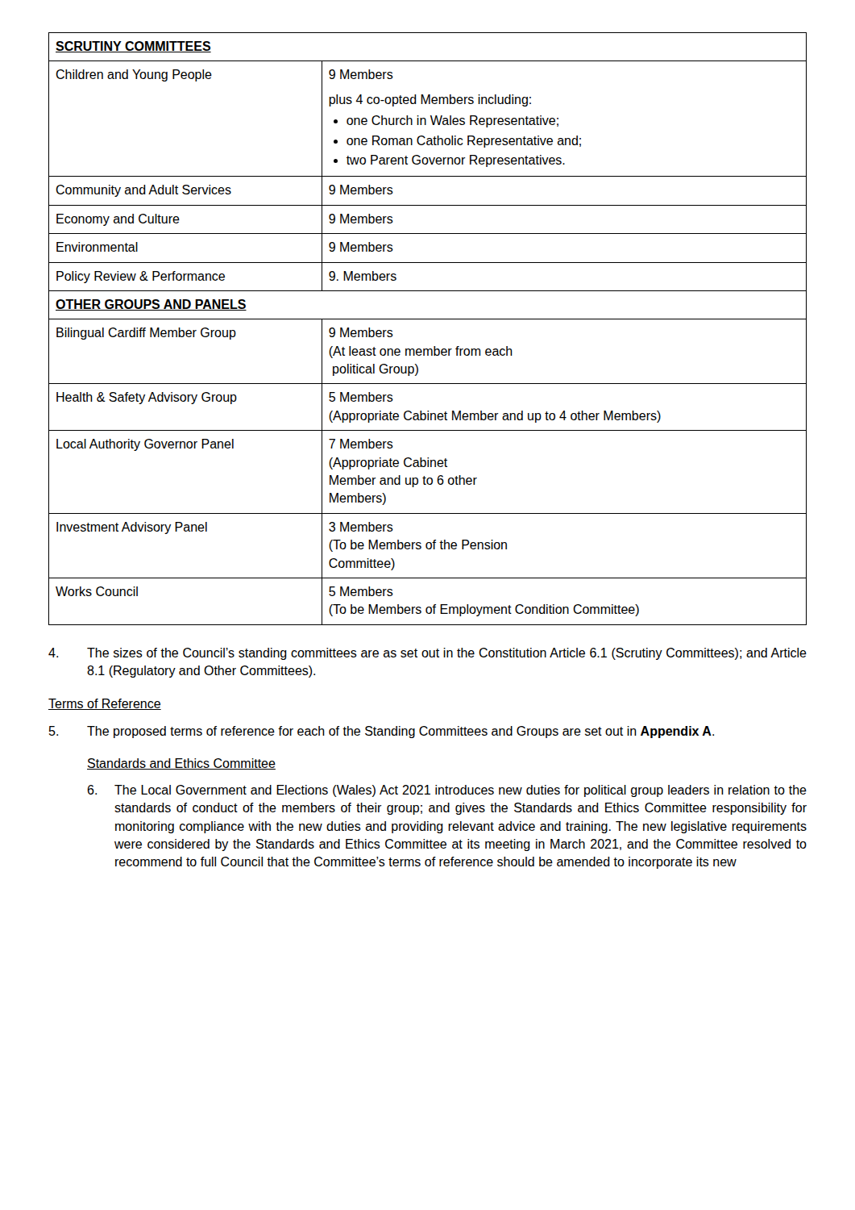| SCRUTINY COMMITTEES |
| Children and Young People | 9 Members plus 4 co-opted Members including: one Church in Wales Representative; one Roman Catholic Representative and; two Parent Governor Representatives. |
| Community and Adult Services | 9 Members |
| Economy and Culture | 9 Members |
| Environmental | 9 Members |
| Policy Review & Performance | 9. Members |
| OTHER GROUPS AND PANELS |
| Bilingual Cardiff Member Group | 9 Members (At least one member from each political Group) |
| Health & Safety Advisory Group | 5 Members (Appropriate Cabinet Member and up to 4 other Members) |
| Local Authority Governor Panel | 7 Members (Appropriate Cabinet Member and up to 6 other Members) |
| Investment Advisory Panel | 3 Members (To be Members of the Pension Committee) |
| Works Council | 5 Members (To be Members of Employment Condition Committee) |
4.
The sizes of the Council’s standing committees are as set out in the Constitution Article 6.1 (Scrutiny Committees); and Article 8.1 (Regulatory and Other Committees).
Terms of Reference
5.
The proposed terms of reference for each of the Standing Committees and Groups are set out in Appendix A.
Standards and Ethics Committee
6.
The Local Government and Elections (Wales) Act 2021 introduces new duties for political group leaders in relation to the standards of conduct of the members of their group; and gives the Standards and Ethics Committee responsibility for monitoring compliance with the new duties and providing relevant advice and training. The new legislative requirements were considered by the Standards and Ethics Committee at its meeting in March 2021, and the Committee resolved to recommend to full Council that the Committee’s terms of reference should be amended to incorporate its new